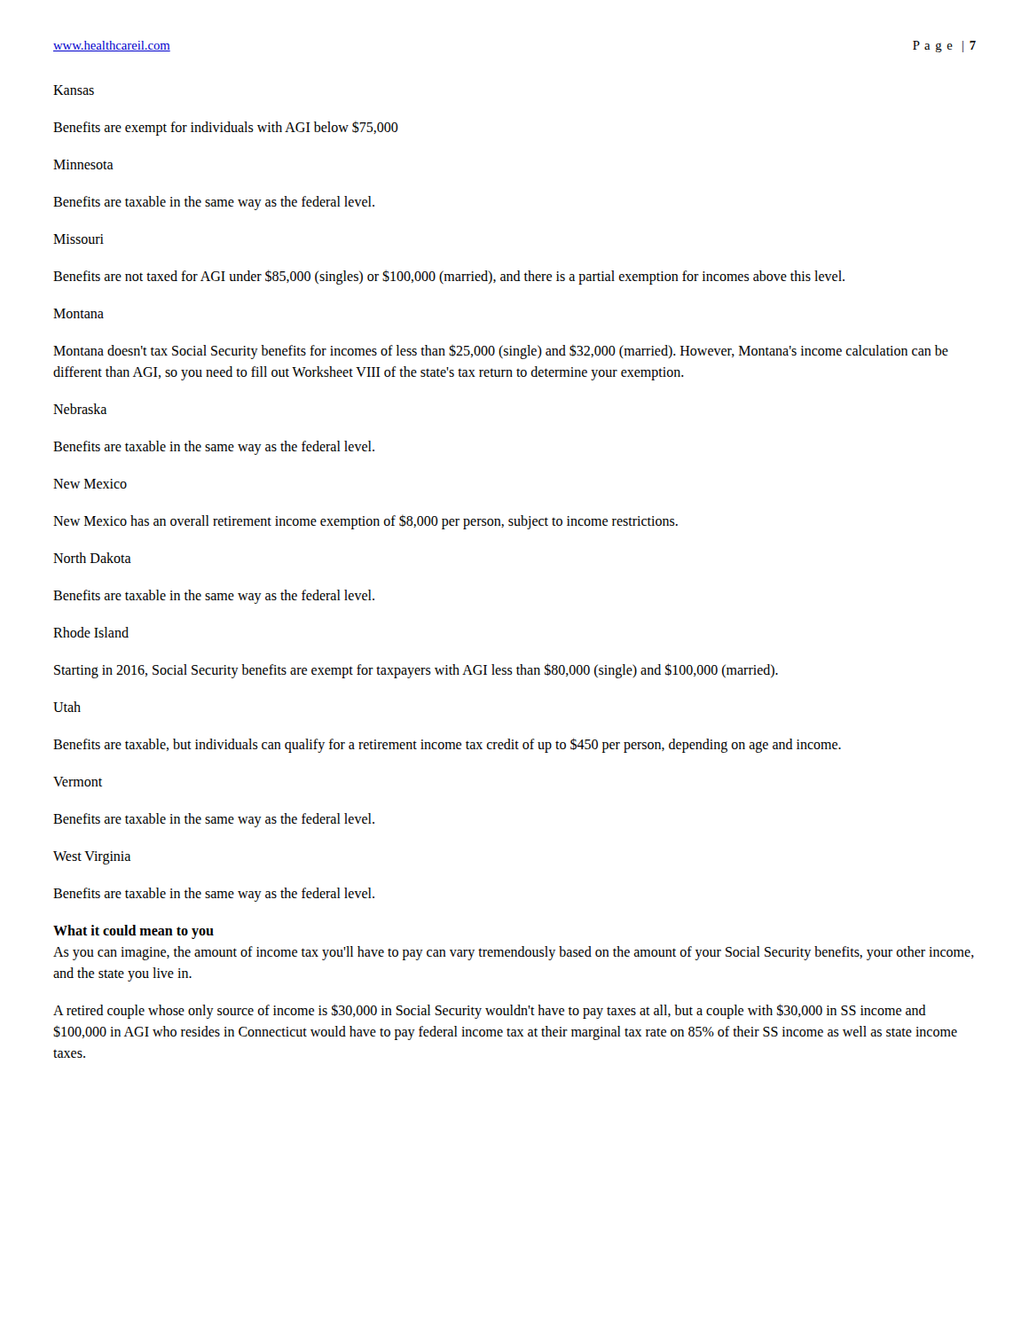www.healthcareil.com P a g e | 7
Kansas
Benefits are exempt for individuals with AGI below $75,000
Minnesota
Benefits are taxable in the same way as the federal level.
Missouri
Benefits are not taxed for AGI under $85,000 (singles) or $100,000 (married), and there is a partial exemption for incomes above this level.
Montana
Montana doesn't tax Social Security benefits for incomes of less than $25,000 (single) and $32,000 (married). However, Montana's income calculation can be different than AGI, so you need to fill out Worksheet VIII of the state's tax return to determine your exemption.
Nebraska
Benefits are taxable in the same way as the federal level.
New Mexico
New Mexico has an overall retirement income exemption of $8,000 per person, subject to income restrictions.
North Dakota
Benefits are taxable in the same way as the federal level.
Rhode Island
Starting in 2016, Social Security benefits are exempt for taxpayers with AGI less than $80,000 (single) and $100,000 (married).
Utah
Benefits are taxable, but individuals can qualify for a retirement income tax credit of up to $450 per person, depending on age and income.
Vermont
Benefits are taxable in the same way as the federal level.
West Virginia
Benefits are taxable in the same way as the federal level.
What it could mean to you
As you can imagine, the amount of income tax you'll have to pay can vary tremendously based on the amount of your Social Security benefits, your other income, and the state you live in.
A retired couple whose only source of income is $30,000 in Social Security wouldn't have to pay taxes at all, but a couple with $30,000 in SS income and $100,000 in AGI who resides in Connecticut would have to pay federal income tax at their marginal tax rate on 85% of their SS income as well as state income taxes.